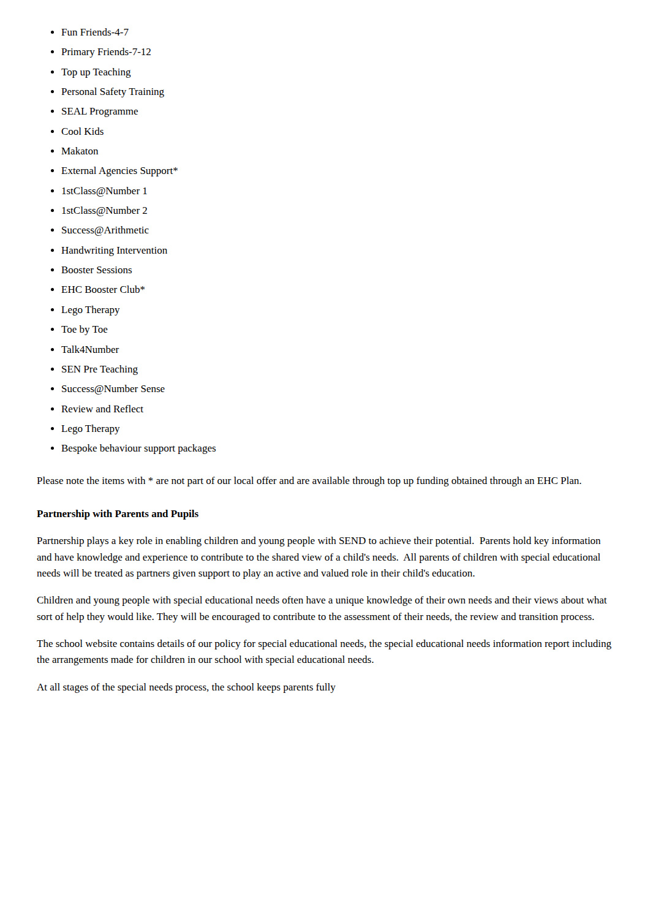Fun Friends-4-7
Primary Friends-7-12
Top up Teaching
Personal Safety Training
SEAL Programme
Cool Kids
Makaton
External Agencies Support*
1stClass@Number 1
1stClass@Number 2
Success@Arithmetic
Handwriting Intervention
Booster Sessions
EHC Booster Club*
Lego Therapy
Toe by Toe
Talk4Number
SEN Pre Teaching
Success@Number Sense
Review and Reflect
Lego Therapy
Bespoke behaviour support packages
Please note the items with * are not part of our local offer and are available through top up funding obtained through an EHC Plan.
Partnership with Parents and Pupils
Partnership plays a key role in enabling children and young people with SEND to achieve their potential. Parents hold key information and have knowledge and experience to contribute to the shared view of a child's needs. All parents of children with special educational needs will be treated as partners given support to play an active and valued role in their child's education.
Children and young people with special educational needs often have a unique knowledge of their own needs and their views about what sort of help they would like. They will be encouraged to contribute to the assessment of their needs, the review and transition process.
The school website contains details of our policy for special educational needs, the special educational needs information report including the arrangements made for children in our school with special educational needs.
At all stages of the special needs process, the school keeps parents fully